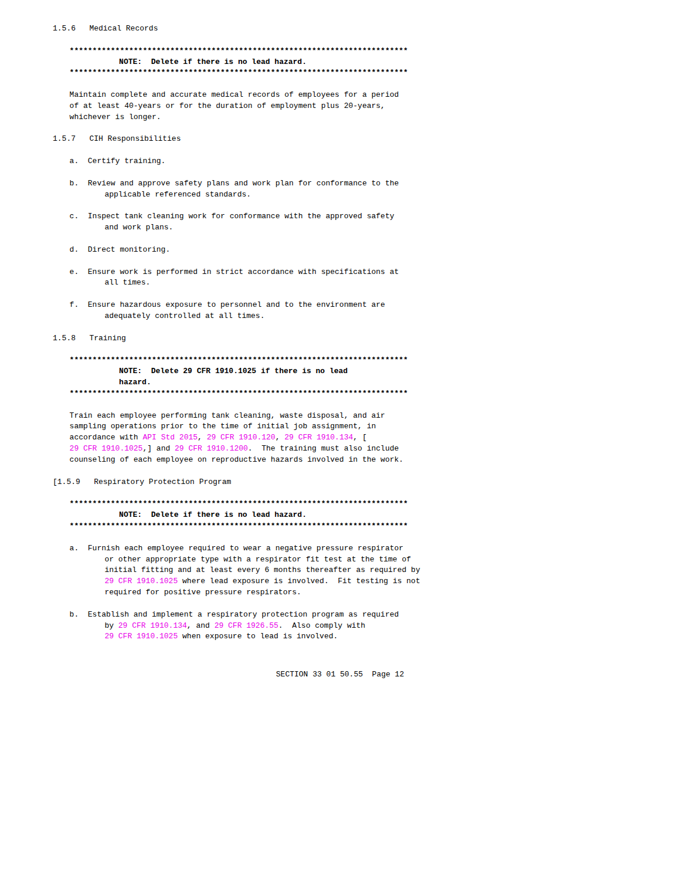1.5.6 Medical Records
**************************************************************************
NOTE: Delete if there is no lead hazard.
**************************************************************************
Maintain complete and accurate medical records of employees for a period
of at least 40-years or for the duration of employment plus 20-years,
whichever is longer.
1.5.7 CIH Responsibilities
a. Certify training.
b. Review and approve safety plans and work plan for conformance to the
applicable referenced standards.
c. Inspect tank cleaning work for conformance with the approved safety
and work plans.
d. Direct monitoring.
e. Ensure work is performed in strict accordance with specifications at
all times.
f. Ensure hazardous exposure to personnel and to the environment are
adequately controlled at all times.
1.5.8 Training
**************************************************************************
NOTE: Delete 29 CFR 1910.1025 if there is no lead
hazard.
**************************************************************************
Train each employee performing tank cleaning, waste disposal, and air
sampling operations prior to the time of initial job assignment, in
accordance with API Std 2015, 29 CFR 1910.120, 29 CFR 1910.134, [
29 CFR 1910.1025,] and 29 CFR 1910.1200. The training must also include
counseling of each employee on reproductive hazards involved in the work.
[1.5.9 Respiratory Protection Program
**************************************************************************
NOTE: Delete if there is no lead hazard.
**************************************************************************
a. Furnish each employee required to wear a negative pressure respirator
or other appropriate type with a respirator fit test at the time of
initial fitting and at least every 6 months thereafter as required by
29 CFR 1910.1025 where lead exposure is involved. Fit testing is not
required for positive pressure respirators.
b. Establish and implement a respiratory protection program as required
by 29 CFR 1910.134, and 29 CFR 1926.55. Also comply with
29 CFR 1910.1025 when exposure to lead is involved.
SECTION 33 01 50.55 Page 12